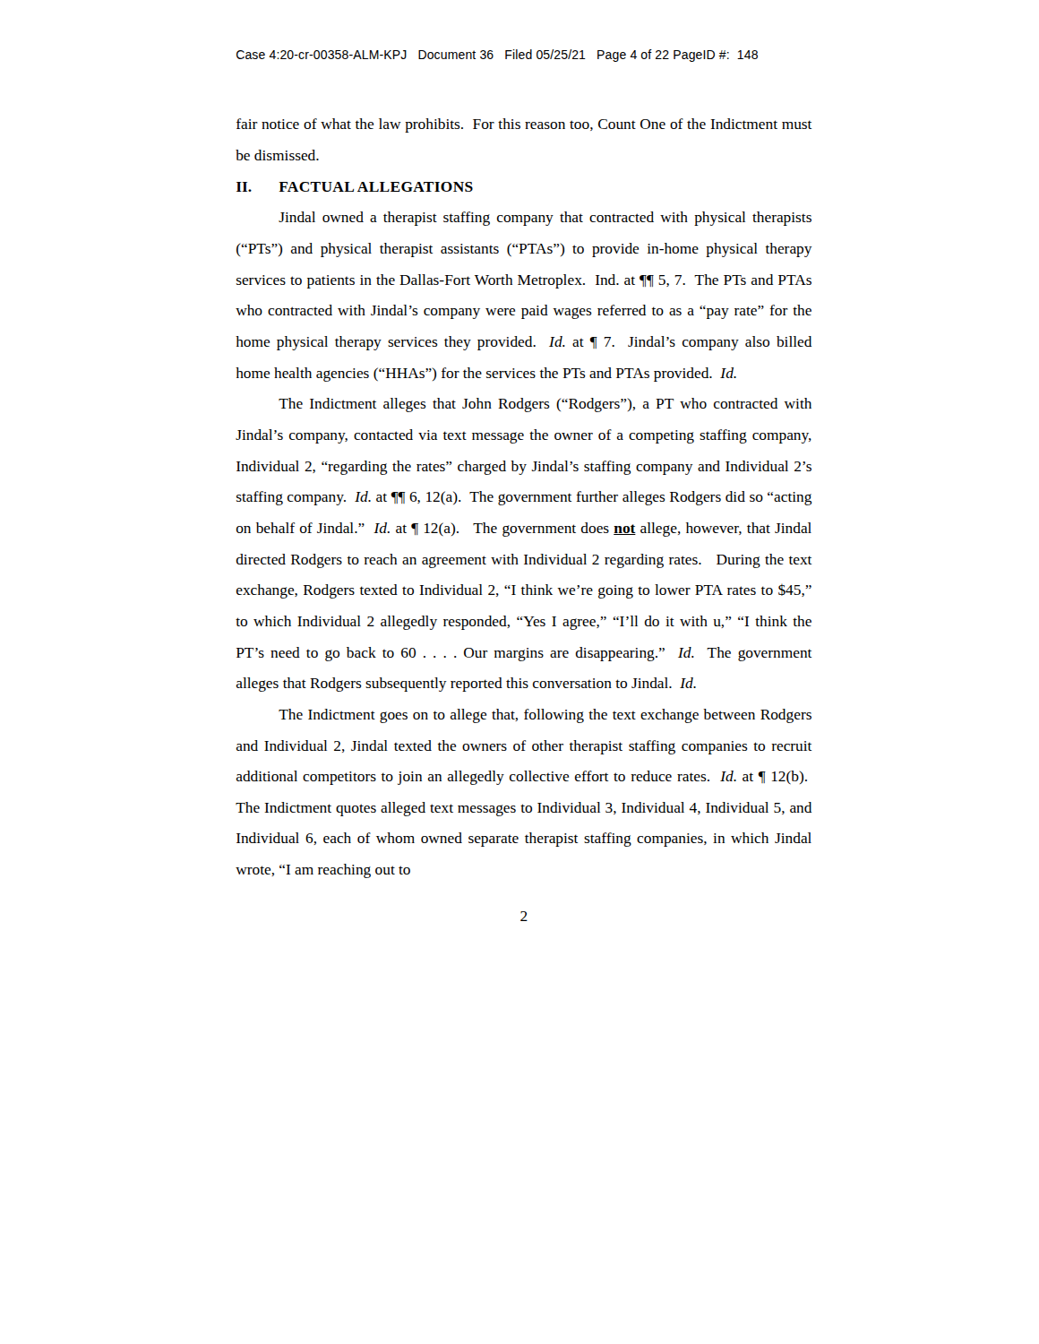Case 4:20-cr-00358-ALM-KPJ Document 36 Filed 05/25/21 Page 4 of 22 PageID #: 148
fair notice of what the law prohibits. For this reason too, Count One of the Indictment must be dismissed.
II. FACTUAL ALLEGATIONS
Jindal owned a therapist staffing company that contracted with physical therapists (“PTs”) and physical therapist assistants (“PTAs”) to provide in-home physical therapy services to patients in the Dallas-Fort Worth Metroplex. Ind. at ¶¶ 5, 7. The PTs and PTAs who contracted with Jindal’s company were paid wages referred to as a “pay rate” for the home physical therapy services they provided. Id. at ¶ 7. Jindal’s company also billed home health agencies (“HHAs”) for the services the PTs and PTAs provided. Id.
The Indictment alleges that John Rodgers (“Rodgers”), a PT who contracted with Jindal’s company, contacted via text message the owner of a competing staffing company, Individual 2, “regarding the rates” charged by Jindal’s staffing company and Individual 2’s staffing company. Id. at ¶¶ 6, 12(a). The government further alleges Rodgers did so “acting on behalf of Jindal.” Id. at ¶ 12(a). The government does not allege, however, that Jindal directed Rodgers to reach an agreement with Individual 2 regarding rates. During the text exchange, Rodgers texted to Individual 2, “I think we’re going to lower PTA rates to $45,” to which Individual 2 allegedly responded, “Yes I agree,” “I’ll do it with u,” “I think the PT’s need to go back to 60 . . . . Our margins are disappearing.” Id. The government alleges that Rodgers subsequently reported this conversation to Jindal. Id.
The Indictment goes on to allege that, following the text exchange between Rodgers and Individual 2, Jindal texted the owners of other therapist staffing companies to recruit additional competitors to join an allegedly collective effort to reduce rates. Id. at ¶ 12(b). The Indictment quotes alleged text messages to Individual 3, Individual 4, Individual 5, and Individual 6, each of whom owned separate therapist staffing companies, in which Jindal wrote, “I am reaching out to
2